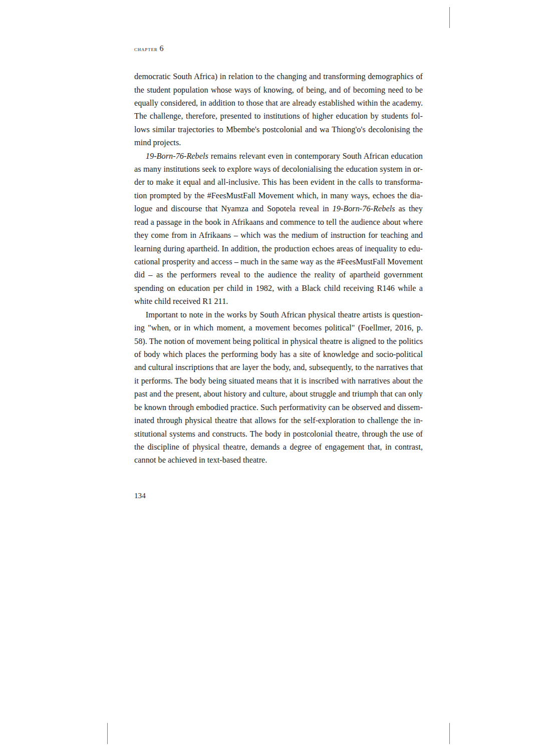chapter 6
democratic South Africa) in relation to the changing and transforming demographics of the student population whose ways of knowing, of being, and of becoming need to be equally considered, in addition to those that are already established within the academy. The challenge, therefore, presented to institutions of higher education by students follows similar trajectories to Mbembe's postcolonial and wa Thiong'o's decolonising the mind projects.
19-Born-76-Rebels remains relevant even in contemporary South African education as many institutions seek to explore ways of decolonialising the education system in order to make it equal and all-inclusive. This has been evident in the calls to transformation prompted by the #FeesMustFall Movement which, in many ways, echoes the dialogue and discourse that Nyamza and Sopotela reveal in 19-Born-76-Rebels as they read a passage in the book in Afrikaans and commence to tell the audience about where they come from in Afrikaans – which was the medium of instruction for teaching and learning during apartheid. In addition, the production echoes areas of inequality to educational prosperity and access – much in the same way as the #FeesMustFall Movement did – as the performers reveal to the audience the reality of apartheid government spending on education per child in 1982, with a Black child receiving R146 while a white child received R1 211.
Important to note in the works by South African physical theatre artists is questioning "when, or in which moment, a movement becomes political" (Foellmer, 2016, p. 58). The notion of movement being political in physical theatre is aligned to the politics of body which places the performing body has a site of knowledge and socio-political and cultural inscriptions that are layer the body, and, subsequently, to the narratives that it performs. The body being situated means that it is inscribed with narratives about the past and the present, about history and culture, about struggle and triumph that can only be known through embodied practice. Such performativity can be observed and disseminated through physical theatre that allows for the self-exploration to challenge the institutional systems and constructs. The body in postcolonial theatre, through the use of the discipline of physical theatre, demands a degree of engagement that, in contrast, cannot be achieved in text-based theatre.
134